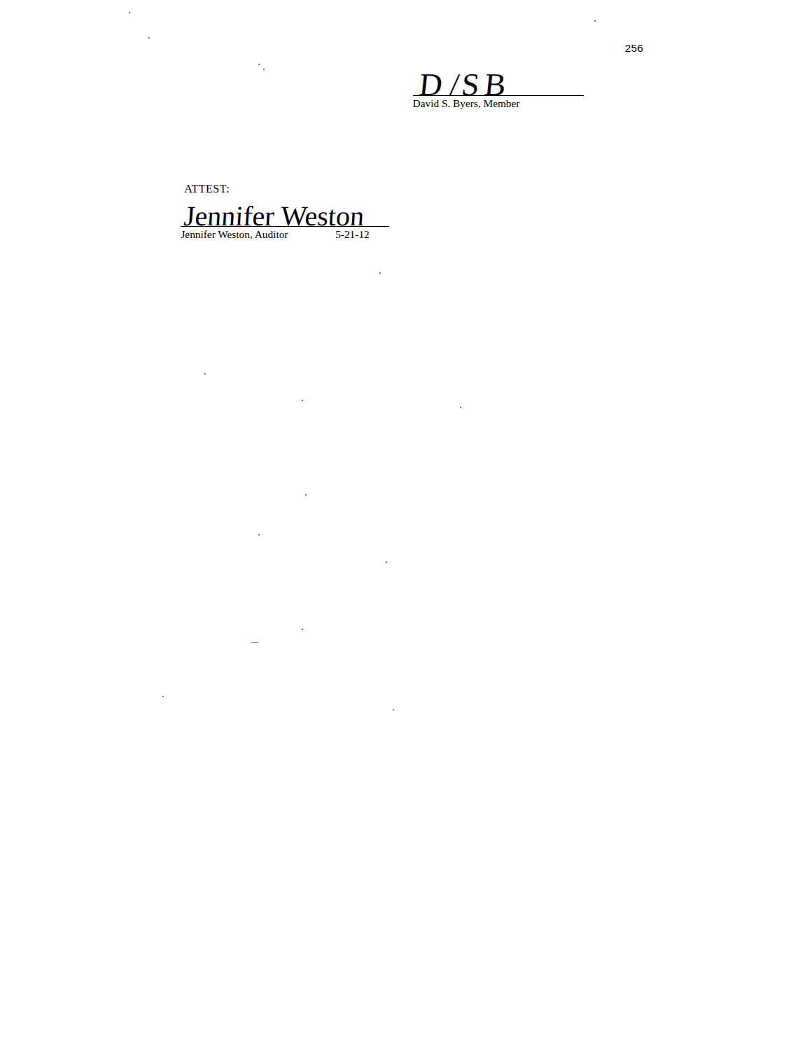256
D   / S  B
David S. Byers, Member
ATTEST:
Jennifer Weston
Jennifer Weston, Auditor 5-21-12